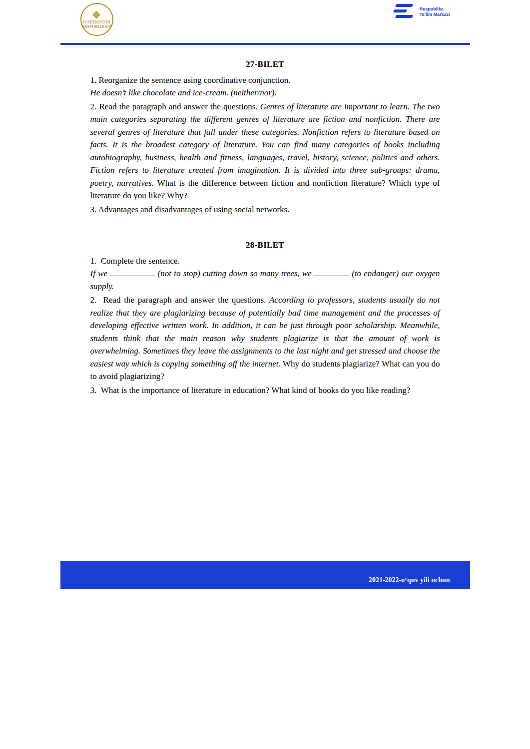❖ OʻZBEKISTON
RESPUBLIKASI
Respublika
Taʻlim Markazi
27-BILET
Reorganize the sentence using coordinative conjunction.
He doesn’t like chocolate and ice-cream. (neither/nor).
Read the paragraph and answer the questions. Genres of literature are important to learn. The two main categories separating the different genres of literature are fiction and nonfiction. There are several genres of literature that fall under these categories. Nonfiction refers to literature based on facts. It is the broadest category of literature. You can find many categories of books including autobiography, business, health and fitness, languages, travel, history, science, politics and others. Fiction refers to literature created from imagination. It is divided into three sub-groups: drama, poetry, narratives. What is the difference between fiction and nonfiction literature? Which type of literature do you like? Why?
Advantages and disadvantages of using social networks.
28-BILET
Complete the sentence.
If we (not to stop) cutting down so many trees, we (to endanger) our oxygen supply.
Read the paragraph and answer the questions. According to professors, students usually do not realize that they are plagiarizing because of potentially bad time management and the processes of developing effective written work. In addition, it can be just through poor scholarship. Meanwhile, students think that the main reason why students plagiarize is that the amount of work is overwhelming. Sometimes they leave the assignments to the last night and get stressed and choose the easiest way which is copying something off the internet. Why do students plagiarize? What can you do to avoid plagiarizing?
What is the importance of literature in education? What kind of books do you like reading?
2021-2022-o‘quv yili uchun